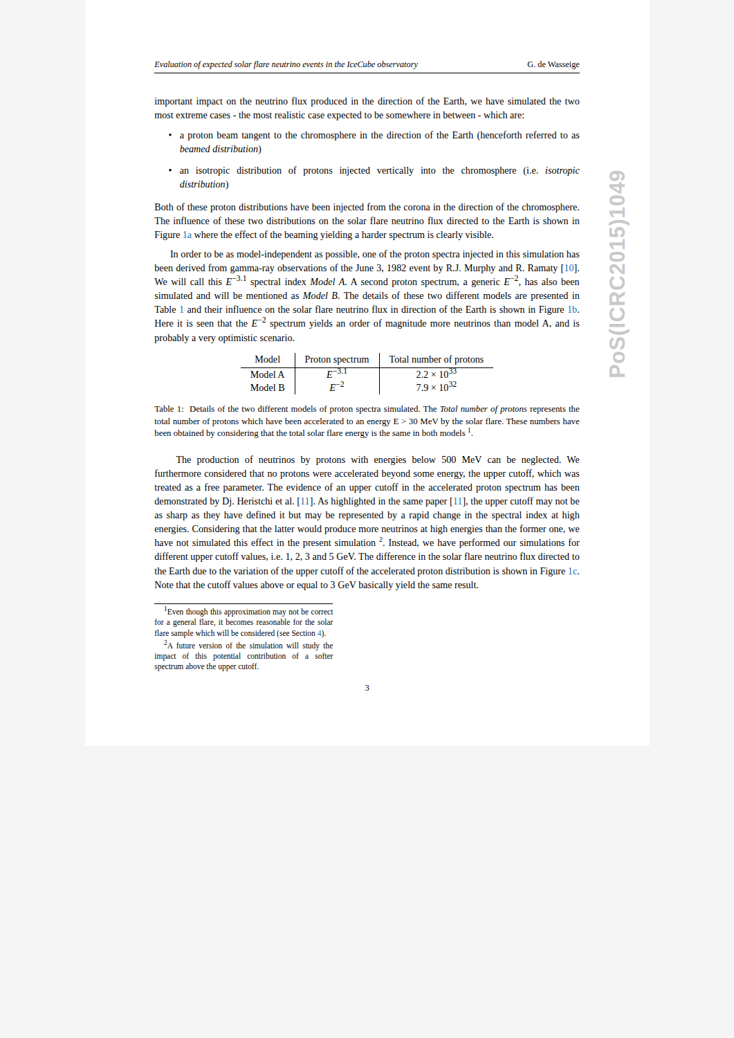Evaluation of expected solar flare neutrino events in the IceCube observatory
G. de Wasseige
PoS(ICRC2015)1049
important impact on the neutrino flux produced in the direction of the Earth, we have simulated the two most extreme cases - the most realistic case expected to be somewhere in between - which are:
a proton beam tangent to the chromosphere in the direction of the Earth (henceforth referred to as beamed distribution)
an isotropic distribution of protons injected vertically into the chromosphere (i.e. isotropic distribution)
Both of these proton distributions have been injected from the corona in the direction of the chromosphere. The influence of these two distributions on the solar flare neutrino flux directed to the Earth is shown in Figure 1a where the effect of the beaming yielding a harder spectrum is clearly visible.
In order to be as model-independent as possible, one of the proton spectra injected in this simulation has been derived from gamma-ray observations of the June 3, 1982 event by R.J. Murphy and R. Ramaty [10]. We will call this E−3.1 spectral index Model A. A second proton spectrum, a generic E−2, has also been simulated and will be mentioned as Model B. The details of these two different models are presented in Table 1 and their influence on the solar flare neutrino flux in direction of the Earth is shown in Figure 1b. Here it is seen that the E−2 spectrum yields an order of magnitude more neutrinos than model A, and is probably a very optimistic scenario.
| Model | Proton spectrum | Total number of protons |
| Model A | E −3.1 | 2.2 × 10 33 |
| Model B | E −2 | 7.9 × 10 32 |
Table 1: Details of the two different models of proton spectra simulated. The Total number of protons represents the total number of protons which have been accelerated to an energy E > 30 MeV by the solar flare. These numbers have been obtained by considering that the total solar flare energy is the same in both models 1.
The production of neutrinos by protons with energies below 500 MeV can be neglected. We furthermore considered that no protons were accelerated beyond some energy, the upper cutoff, which was treated as a free parameter. The evidence of an upper cutoff in the accelerated proton spectrum has been demonstrated by Dj. Heristchi et al. [11]. As highlighted in the same paper [11], the upper cutoff may not be as sharp as they have defined it but may be represented by a rapid change in the spectral index at high energies. Considering that the latter would produce more neutrinos at high energies than the former one, we have not simulated this effect in the present simulation 2. Instead, we have performed our simulations for different upper cutoff values, i.e. 1, 2, 3 and 5 GeV. The difference in the solar flare neutrino flux directed to the Earth due to the variation of the upper cutoff of the accelerated proton distribution is shown in Figure 1c. Note that the cutoff values above or equal to 3 GeV basically yield the same result.
1Even though this approximation may not be correct for a general flare, it becomes reasonable for the solar flare sample which will be considered (see Section 4).
2A future version of the simulation will study the impact of this potential contribution of a softer spectrum above the upper cutoff.
3